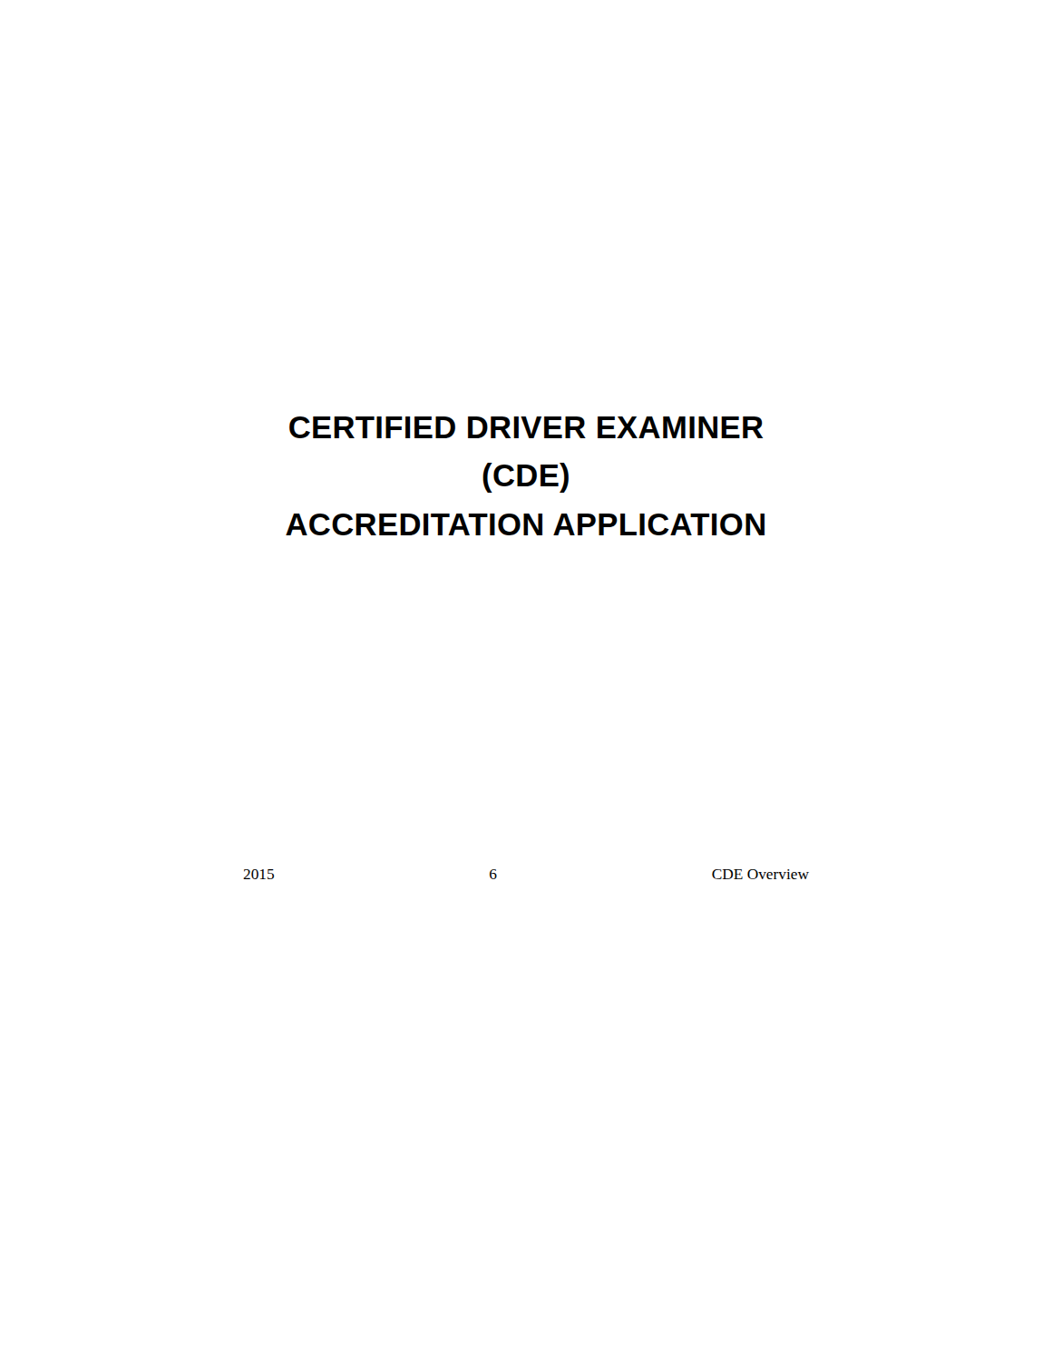CERTIFIED DRIVER EXAMINER (CDE) ACCREDITATION APPLICATION
2015
6
CDE Overview